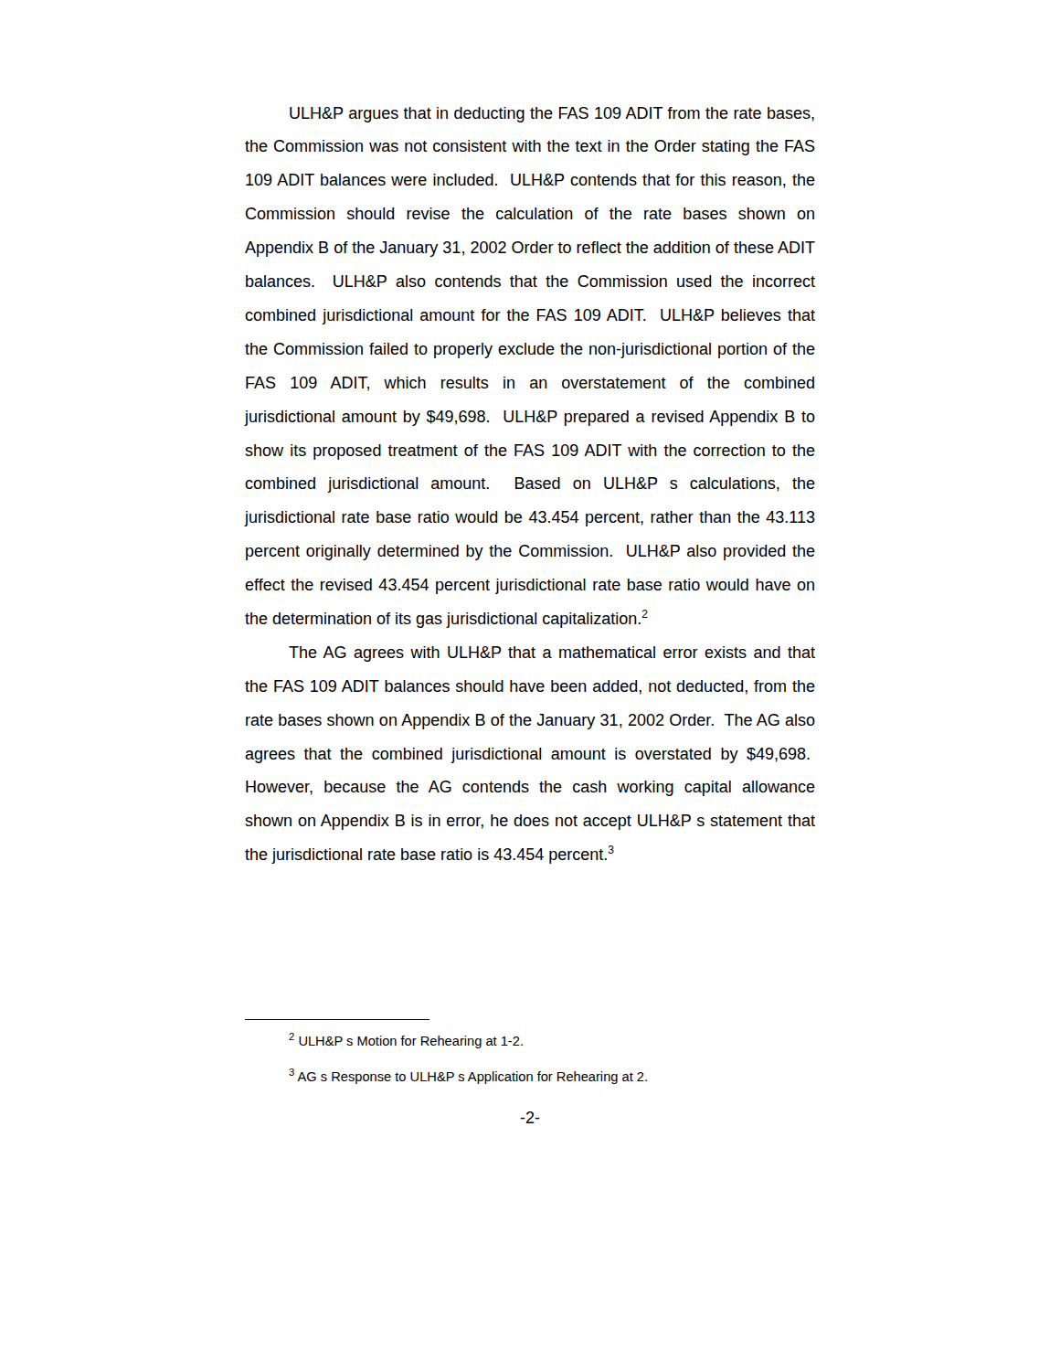ULH&P argues that in deducting the FAS 109 ADIT from the rate bases, the Commission was not consistent with the text in the Order stating the FAS 109 ADIT balances were included. ULH&P contends that for this reason, the Commission should revise the calculation of the rate bases shown on Appendix B of the January 31, 2002 Order to reflect the addition of these ADIT balances. ULH&P also contends that the Commission used the incorrect combined jurisdictional amount for the FAS 109 ADIT. ULH&P believes that the Commission failed to properly exclude the non-jurisdictional portion of the FAS 109 ADIT, which results in an overstatement of the combined jurisdictional amount by $49,698. ULH&P prepared a revised Appendix B to show its proposed treatment of the FAS 109 ADIT with the correction to the combined jurisdictional amount. Based on ULH&P s calculations, the jurisdictional rate base ratio would be 43.454 percent, rather than the 43.113 percent originally determined by the Commission. ULH&P also provided the effect the revised 43.454 percent jurisdictional rate base ratio would have on the determination of its gas jurisdictional capitalization.2
The AG agrees with ULH&P that a mathematical error exists and that the FAS 109 ADIT balances should have been added, not deducted, from the rate bases shown on Appendix B of the January 31, 2002 Order. The AG also agrees that the combined jurisdictional amount is overstated by $49,698. However, because the AG contends the cash working capital allowance shown on Appendix B is in error, he does not accept ULH&P s statement that the jurisdictional rate base ratio is 43.454 percent.3
2 ULH&P s Motion for Rehearing at 1-2.
3 AG s Response to ULH&P s Application for Rehearing at 2.
-2-